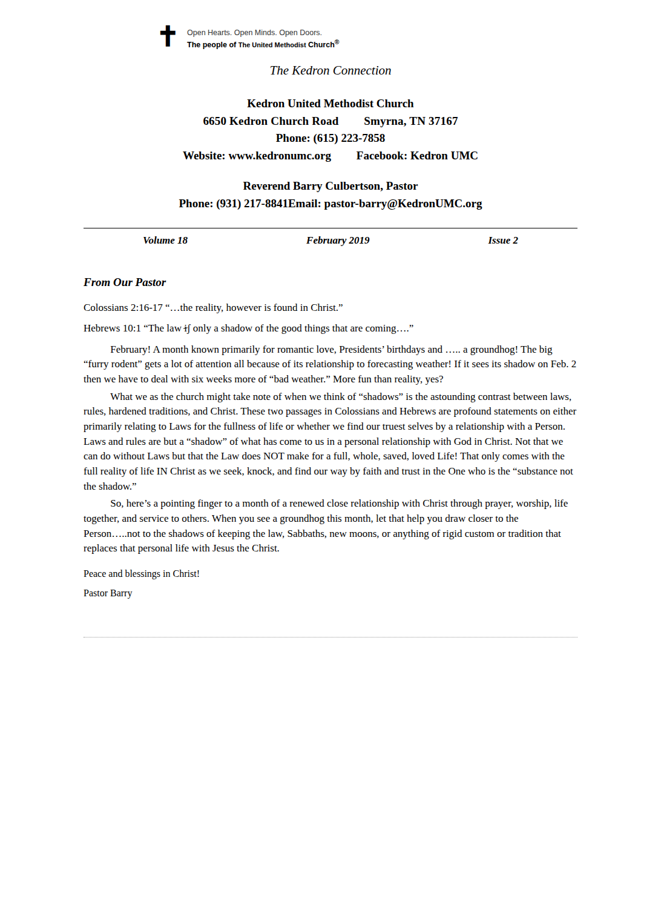✝
Open Hearts. Open Minds. Open Doors.
The people of The United Methodist Church®
The Kedron Connection
Kedron United Methodist Church
6650 Kedron Church Road Smyrna, TN 37167
Phone: (615) 223-7858
Website: www.kedronumc.org Facebook: Kedron UMC
Reverend Barry Culbertson, Pastor
Phone: (931) 217-8841 Email: pastor-barry@KedronUMC.org
Volume 18 February 2019 Issue 2
From Our Pastor
Colossians 2:16-17 “…the reality, however is found in Christ.”
Hebrews 10:1 “The law iʃ only a shadow of the good things that are coming….”
February! A month known primarily for romantic love, Presidents’ birthdays and ….. a groundhog! The big “furry rodent” gets a lot of attention all because of its relationship to forecasting weather! If it sees its shadow on Feb. 2 then we have to deal with six weeks more of “bad weather.” More fun than reality, yes?
What we as the church might take note of when we think of “shadows” is the astounding contrast between laws, rules, hardened traditions, and Christ. These two passages in Colossians and Hebrews are profound statements on either primarily relating to Laws for the fullness of life or whether we find our truest selves by a relationship with a Person. Laws and rules are but a “shadow” of what has come to us in a personal relationship with God in Christ. Not that we can do without Laws but that the Law does NOT make for a full, whole, saved, loved Life! That only comes with the full reality of life IN Christ as we seek, knock, and find our way by faith and trust in the One who is the “substance not the shadow.”
So, here’s a pointing finger to a month of a renewed close relationship with Christ through prayer, worship, life together, and service to others. When you see a groundhog this month, let that help you draw closer to the Person…..not to the shadows of keeping the law, Sabbaths, new moons, or anything of rigid custom or tradition that replaces that personal life with Jesus the Christ.
Peace and blessings in Christ!
Pastor Barry